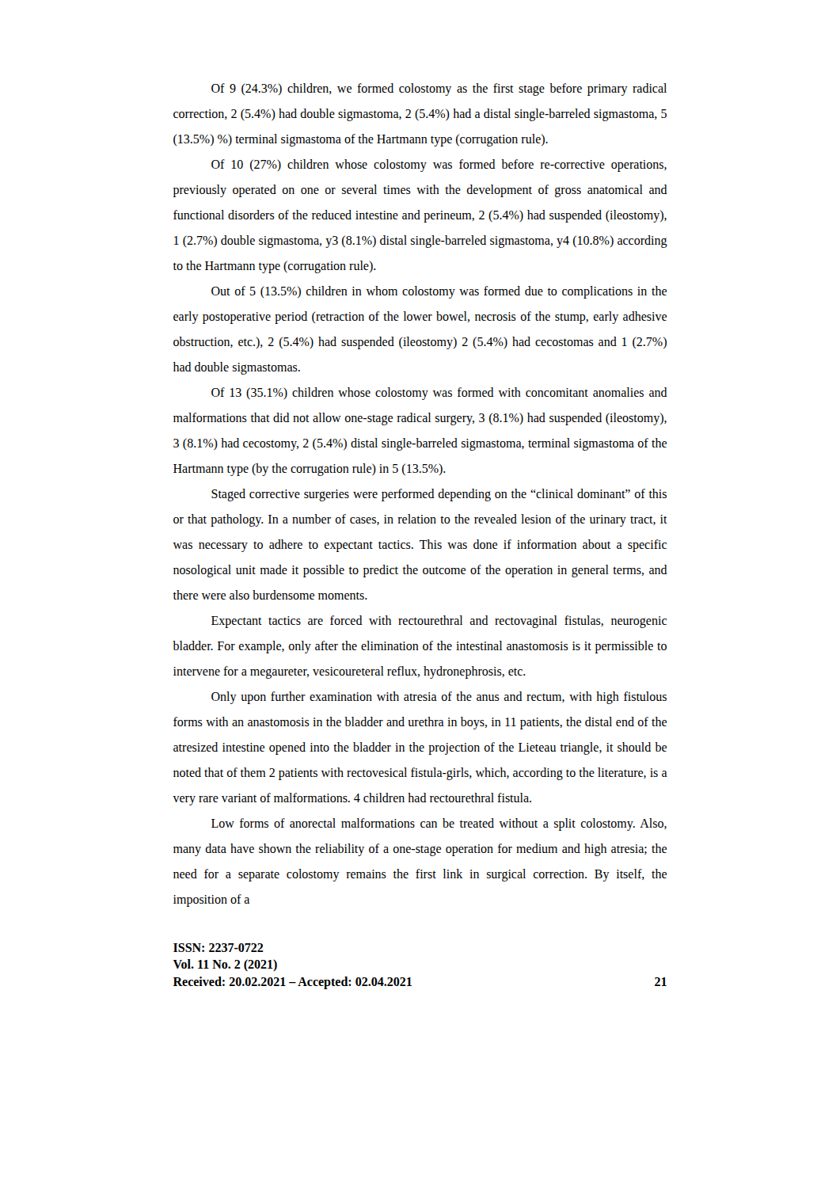Of 9 (24.3%) children, we formed colostomy as the first stage before primary radical correction, 2 (5.4%) had double sigmastoma, 2 (5.4%) had a distal single-barreled sigmastoma, 5 (13.5%) %) terminal sigmastoma of the Hartmann type (corrugation rule).
Of 10 (27%) children whose colostomy was formed before re-corrective operations, previously operated on one or several times with the development of gross anatomical and functional disorders of the reduced intestine and perineum, 2 (5.4%) had suspended (ileostomy), 1 (2.7%) double sigmastoma, y3 (8.1%) distal single-barreled sigmastoma, y4 (10.8%) according to the Hartmann type (corrugation rule).
Out of 5 (13.5%) children in whom colostomy was formed due to complications in the early postoperative period (retraction of the lower bowel, necrosis of the stump, early adhesive obstruction, etc.), 2 (5.4%) had suspended (ileostomy) 2 (5.4%) had cecostomas and 1 (2.7%) had double sigmastomas.
Of 13 (35.1%) children whose colostomy was formed with concomitant anomalies and malformations that did not allow one-stage radical surgery, 3 (8.1%) had suspended (ileostomy), 3 (8.1%) had cecostomy, 2 (5.4%) distal single-barreled sigmastoma, terminal sigmastoma of the Hartmann type (by the corrugation rule) in 5 (13.5%).
Staged corrective surgeries were performed depending on the “clinical dominant” of this or that pathology. In a number of cases, in relation to the revealed lesion of the urinary tract, it was necessary to adhere to expectant tactics. This was done if information about a specific nosological unit made it possible to predict the outcome of the operation in general terms, and there were also burdensome moments.
Expectant tactics are forced with rectourethral and rectovaginal fistulas, neurogenic bladder. For example, only after the elimination of the intestinal anastomosis is it permissible to intervene for a megaureter, vesicoureteral reflux, hydronephrosis, etc.
Only upon further examination with atresia of the anus and rectum, with high fistulous forms with an anastomosis in the bladder and urethra in boys, in 11 patients, the distal end of the atresized intestine opened into the bladder in the projection of the Lieteau triangle, it should be noted that of them 2 patients with rectovesical fistula-girls, which, according to the literature, is a very rare variant of malformations. 4 children had rectourethral fistula.
Low forms of anorectal malformations can be treated without a split colostomy. Also, many data have shown the reliability of a one-stage operation for medium and high atresia; the need for a separate colostomy remains the first link in surgical correction. By itself, the imposition of a
ISSN: 2237-0722
Vol. 11 No. 2 (2021)
Received: 20.02.2021 – Accepted: 02.04.2021
21